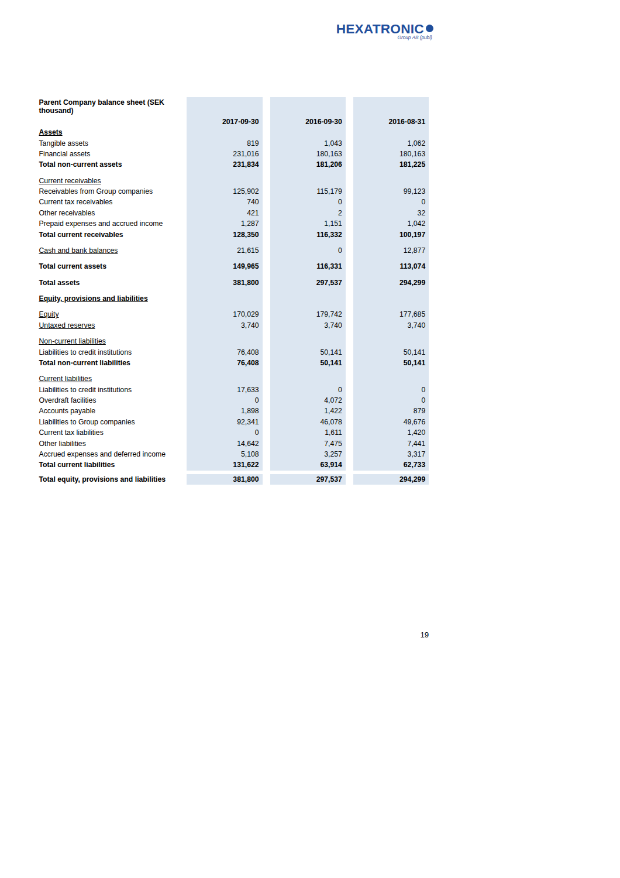HEXATRONIC
Group AB (publ)
| Parent Company balance sheet (SEK thousand) | | | | | |
| | 2017-09-30 | | 2016-09-30 | | 2016-08-31 |
| Assets | | | | | |
| Tangible assets | 819 | | 1,043 | | 1,062 |
| Financial assets | 231,016 | | 180,163 | | 180,163 |
| Total non-current assets | 231,834 | | 181,206 | | 181,225 |
| Current receivables | | | | | |
| Receivables from Group companies | 125,902 | | 115,179 | | 99,123 |
| Current tax receivables | 740 | | 0 | | 0 |
| Other receivables | 421 | | 2 | | 32 |
| Prepaid expenses and accrued income | 1,287 | | 1,151 | | 1,042 |
| Total current receivables | 128,350 | | 116,332 | | 100,197 |
| Cash and bank balances | 21,615 | | 0 | | 12,877 |
| Total current assets | 149,965 | | 116,331 | | 113,074 |
| Total assets | 381,800 | | 297,537 | | 294,299 |
| Equity, provisions and liabilities | | | | | |
| Equity | 170,029 | | 179,742 | | 177,685 |
| Untaxed reserves | 3,740 | | 3,740 | | 3,740 |
| Non-current liabilities | | | | | |
| Liabilities to credit institutions | 76,408 | | 50,141 | | 50,141 |
| Total non-current liabilities | 76,408 | | 50,141 | | 50,141 |
| Current liabilities | | | | | |
| Liabilities to credit institutions | 17,633 | | 0 | | 0 |
| Overdraft facilities | 0 | | 4,072 | | 0 |
| Accounts payable | 1,898 | | 1,422 | | 879 |
| Liabilities to Group companies | 92,341 | | 46,078 | | 49,676 |
| Current tax liabilities | 0 | | 1,611 | | 1,420 |
| Other liabilities | 14,642 | | 7,475 | | 7,441 |
| Accrued expenses and deferred income | 5,108 | | 3,257 | | 3,317 |
| Total current liabilities | 131,622 | | 63,914 | | 62,733 |
| Total equity, provisions and liabilities | 381,800 | | 297,537 | | 294,299 |
19